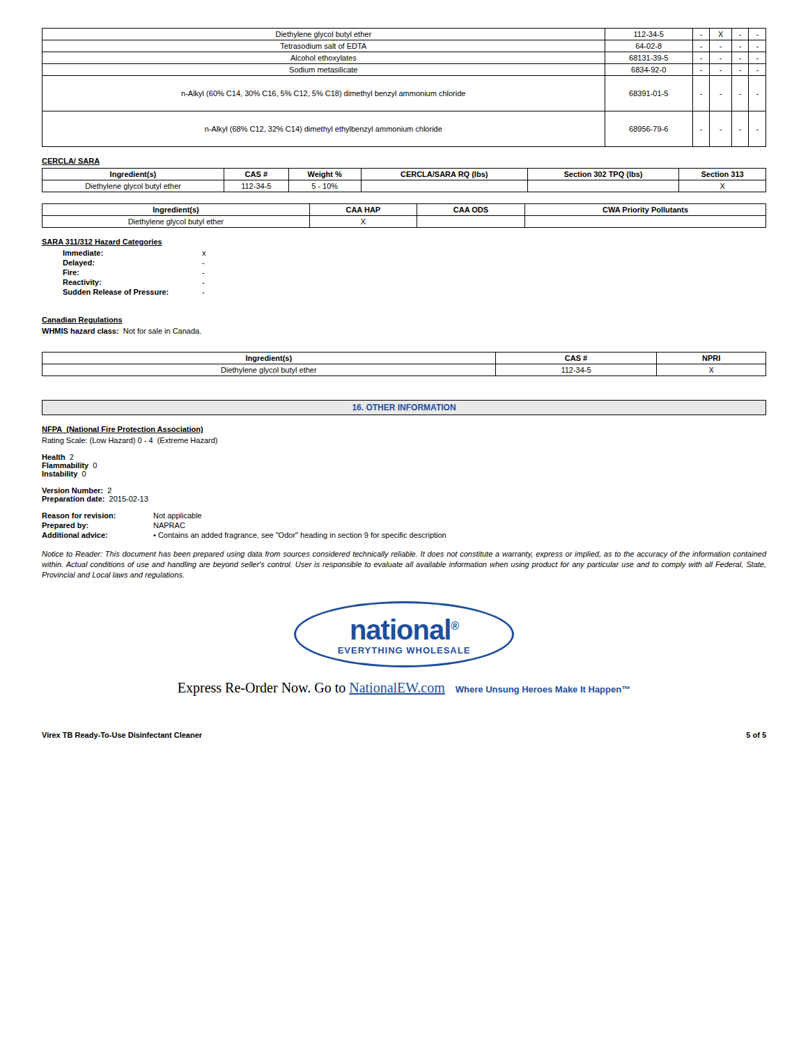| Diethylene glycol butyl ether | 112-34-5 | - | X | - | - |
| Tetrasodium salt of EDTA | 64-02-8 | - | - | - | - |
| Alcohol ethoxylates | 68131-39-5 | - | - | - | - |
| Sodium metasilicate | 6834-92-0 | - | - | - | - |
| n-Alkyl (60% C14, 30% C16, 5% C12, 5% C18) dimethyl benzyl ammonium chloride | 68391-01-5 | - | - | - | - |
| n-Alkyl (68% C12, 32% C14) dimethyl ethylbenzyl ammonium chloride | 68956-79-6 | - | - | - | - |
CERCLA/ SARA
| Ingredient(s) | CAS # | Weight % | CERCLA/SARA RQ (lbs) | Section 302 TPQ (lbs) | Section 313 |
| --- | --- | --- | --- | --- | --- |
| Diethylene glycol butyl ether | 112-34-5 | 5 - 10% | | | X |
| Ingredient(s) | CAA HAP | CAA ODS | CWA Priority Pollutants |
| --- | --- | --- | --- |
| Diethylene glycol butyl ether | X | | |
SARA 311/312 Hazard Categories
Immediate: x
Delayed:-
Fire:-
Reactivity:-
Sudden Release of Pressure:-
Canadian Regulations
WHMIS hazard class: Not for sale in Canada.
| Ingredient(s) | CAS # | NPRI |
| --- | --- | --- |
| Diethylene glycol butyl ether | 112-34-5 | X |
16. OTHER INFORMATION
NFPA (National Fire Protection Association)
Rating Scale: (Low Hazard) 0 - 4 (Extreme Hazard)
Health 2
Flammability 0
Instability 0
Version Number: 2
Preparation date: 2015-02-13
Reason for revision: Not applicable
Prepared by: NAPRAC
Additional advice:• Contains an added fragrance, see "Odor" heading in section 9 for specific description
Notice to Reader: This document has been prepared using data from sources considered technically reliable. It does not constitute a warranty, express or implied, as to the accuracy of the information contained within. Actual conditions of use and handling are beyond seller's control. User is responsible to evaluate all available information when using product for any particular use and to comply with all Federal, State, Provincial and Local laws and regulations.
national®
EVERYTHING WHOLESALE
Express Re-Order Now. Go to NationalEW.com Where Unsung Heroes Make It Happen™
Virex TB Ready-To-Use Disinfectant Cleaner 5 of 5